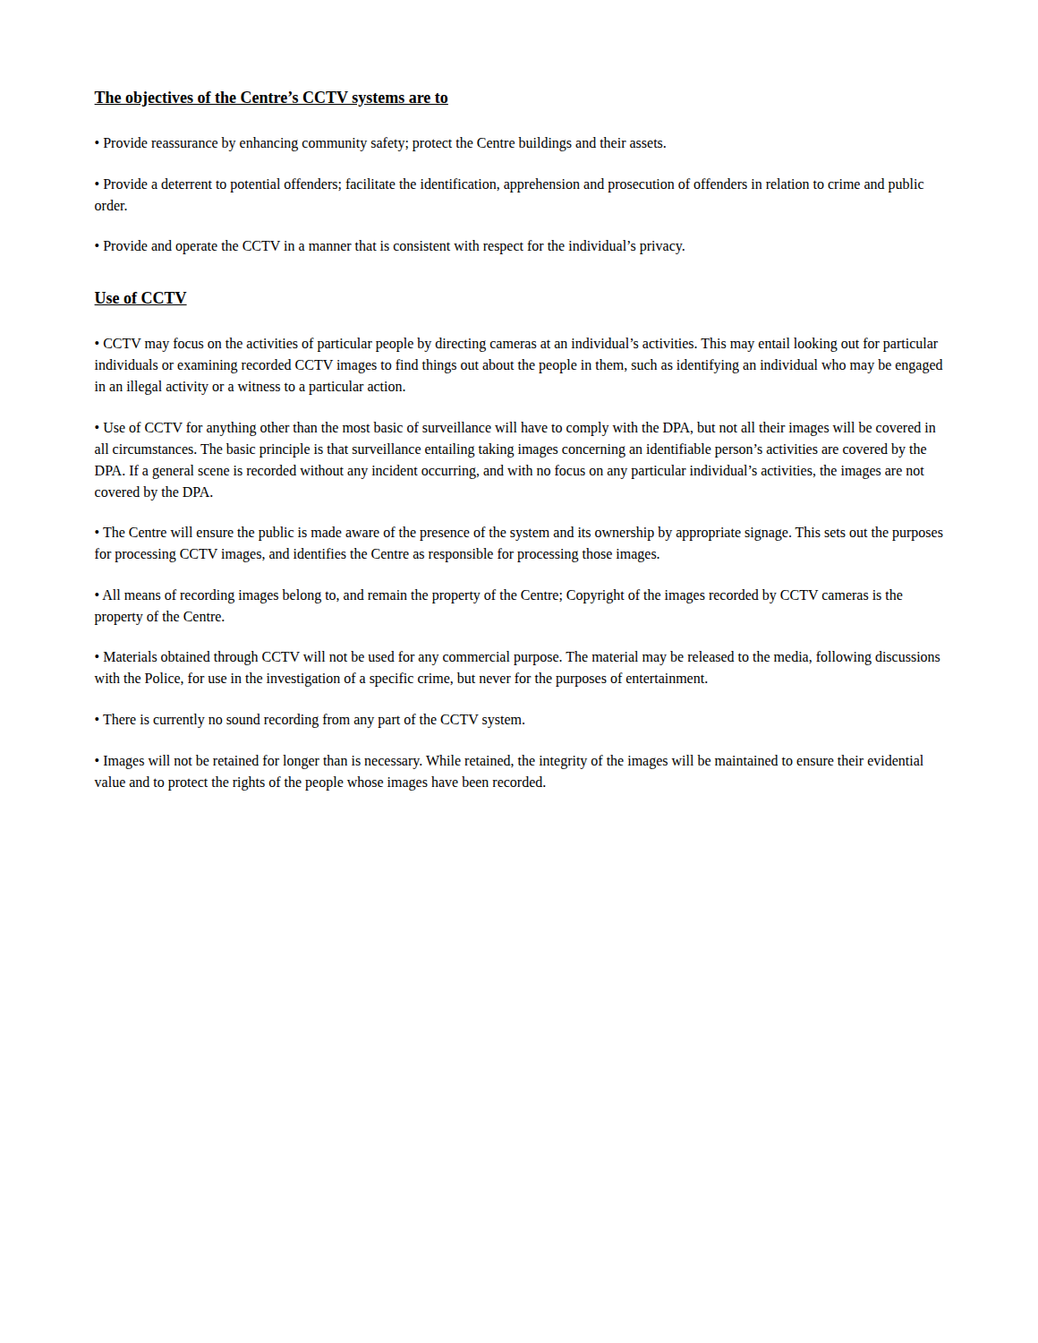The objectives of the Centre’s CCTV systems are to
• Provide reassurance by enhancing community safety; protect the Centre buildings and their assets.
• Provide a deterrent to potential offenders; facilitate the identification, apprehension and prosecution of offenders in relation to crime and public order.
• Provide and operate the CCTV in a manner that is consistent with respect for the individual’s privacy.
Use of CCTV
• CCTV may focus on the activities of particular people by directing cameras at an individual’s activities. This may entail looking out for particular individuals or examining recorded CCTV images to find things out about the people in them, such as identifying an individual who may be engaged in an illegal activity or a witness to a particular action.
• Use of CCTV for anything other than the most basic of surveillance will have to comply with the DPA, but not all their images will be covered in all circumstances. The basic principle is that surveillance entailing taking images concerning an identifiable person’s activities are covered by the DPA. If a general scene is recorded without any incident occurring, and with no focus on any particular individual’s activities, the images are not covered by the DPA.
• The Centre will ensure the public is made aware of the presence of the system and its ownership by appropriate signage. This sets out the purposes for processing CCTV images, and identifies the Centre as responsible for processing those images.
• All means of recording images belong to, and remain the property of the Centre; Copyright of the images recorded by CCTV cameras is the property of the Centre.
• Materials obtained through CCTV will not be used for any commercial purpose. The material may be released to the media, following discussions with the Police, for use in the investigation of a specific crime, but never for the purposes of entertainment.
• There is currently no sound recording from any part of the CCTV system.
• Images will not be retained for longer than is necessary. While retained, the integrity of the images will be maintained to ensure their evidential value and to protect the rights of the people whose images have been recorded.